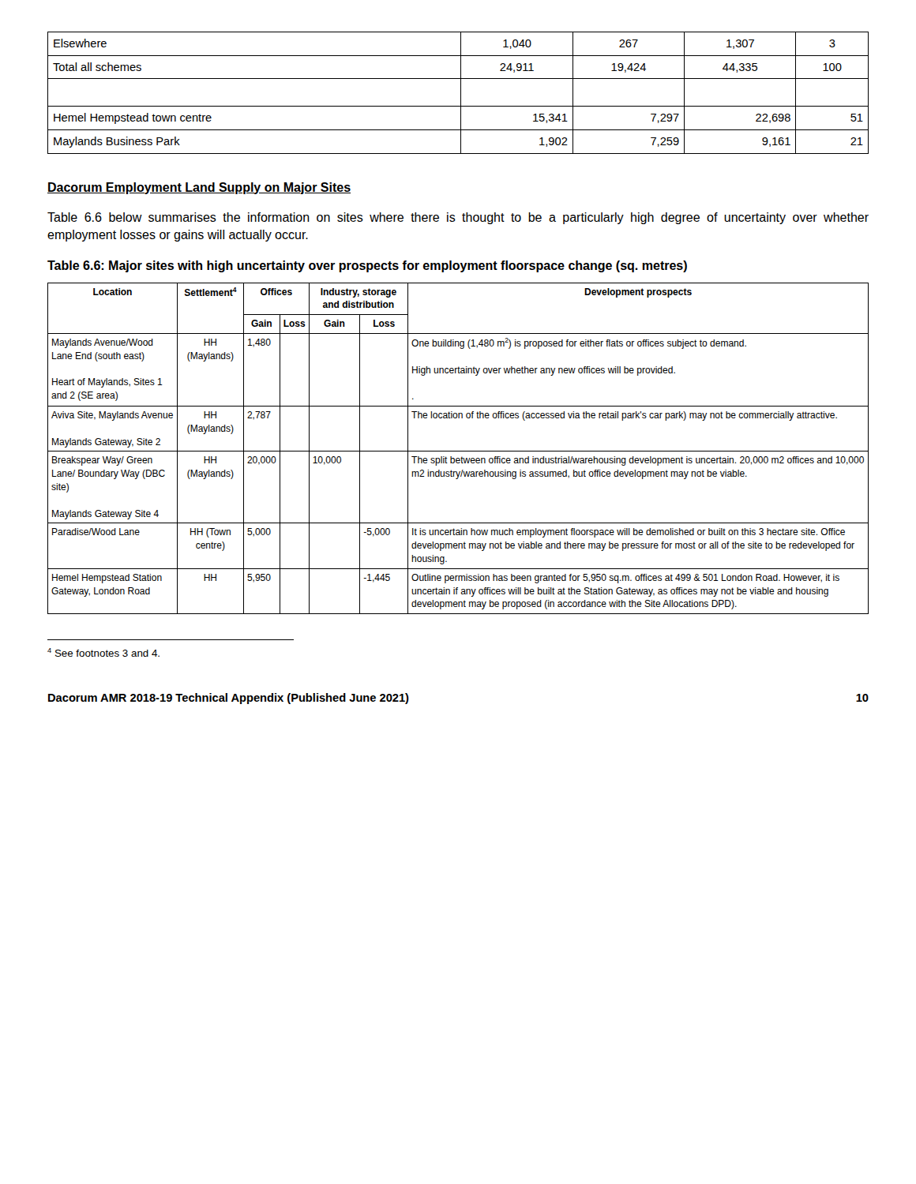| Elsewhere | 1,040 | 267 | 1,307 | 3 |
| Total all schemes | 24,911 | 19,424 | 44,335 | 100 |
| Hemel Hempstead town centre | 15,341 | 7,297 | 22,698 | 51 |
| Maylands Business Park | 1,902 | 7,259 | 9,161 | 21 |
Dacorum Employment Land Supply on Major Sites
Table 6.6 below summarises the information on sites where there is thought to be a particularly high degree of uncertainty over whether employment losses or gains will actually occur.
Table 6.6: Major sites with high uncertainty over prospects for employment floorspace change (sq. metres)
| Location | Settlement 4 | Offices | Industry, storage and distribution | Development prospects |
| --- | --- | --- | --- | --- |
| Gain | Loss | Gain | Loss |
| Maylands Avenue/Wood Lane End (south east) Heart of Maylands, Sites 1 and 2 (SE area) | HH (Maylands) | 1,480 | | | | One building (1,480 m 2 ) is proposed for either flats or offices subject to demand. High uncertainty over whether any new offices will be provided. . |
| Aviva Site, Maylands Avenue Maylands Gateway, Site 2 | HH (Maylands) | 2,787 | | | | The location of the offices (accessed via the retail park's car park) may not be commercially attractive. |
| Breakspear Way/ Green Lane/ Boundary Way (DBC site) Maylands Gateway Site 4 | HH (Maylands) | 20,000 | | 10,000 | | The split between office and industrial/warehousing development is uncertain. 20,000 m2 offices and 10,000 m2 industry/warehousing is assumed, but office development may not be viable. |
| Paradise/Wood Lane | HH (Town centre) | 5,000 | | | -5,000 | It is uncertain how much employment floorspace will be demolished or built on this 3 hectare site. Office development may not be viable and there may be pressure for most or all of the site to be redeveloped for housing. |
| Hemel Hempstead Station Gateway, London Road | HH | 5,950 | | | -1,445 | Outline permission has been granted for 5,950 sq.m. offices at 499 & 501 London Road. However, it is uncertain if any offices will be built at the Station Gateway, as offices may not be viable and housing development may be proposed (in accordance with the Site Allocations DPD). |
4 See footnotes 3 and 4.
Dacorum AMR 2018-19 Technical Appendix (Published June 2021) 10